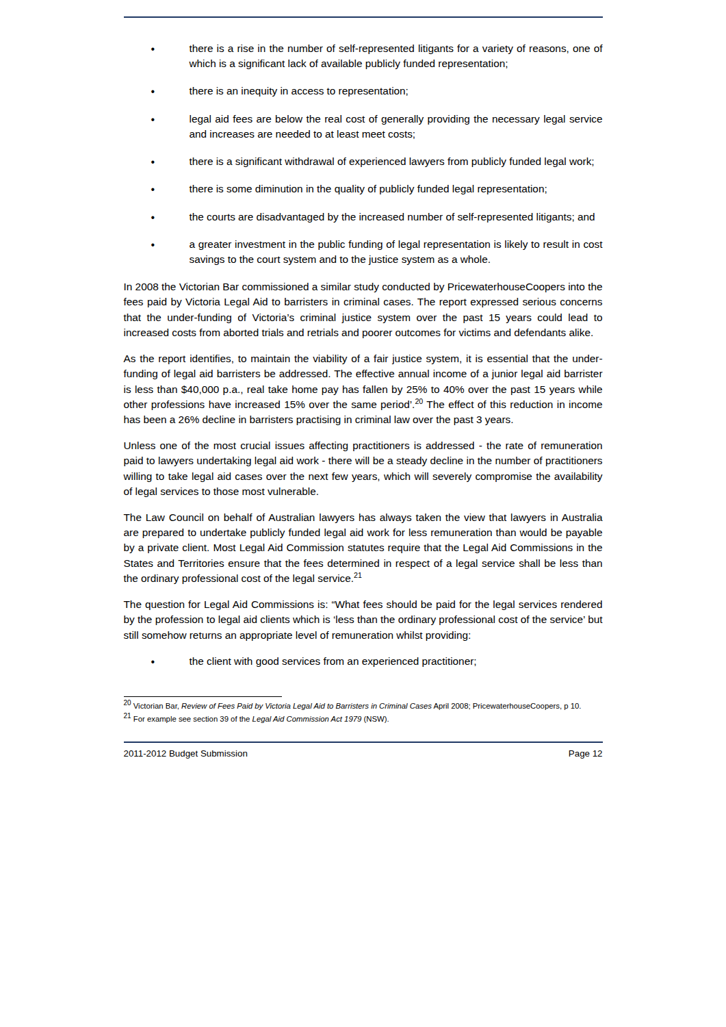there is a rise in the number of self-represented litigants for a variety of reasons, one of which is a significant lack of available publicly funded representation;
there is an inequity in access to representation;
legal aid fees are below the real cost of generally providing the necessary legal service and increases are needed to at least meet costs;
there is a significant withdrawal of experienced lawyers from publicly funded legal work;
there is some diminution in the quality of publicly funded legal representation;
the courts are disadvantaged by the increased number of self-represented litigants; and
a greater investment in the public funding of legal representation is likely to result in cost savings to the court system and to the justice system as a whole.
In 2008 the Victorian Bar commissioned a similar study conducted by PricewaterhouseCoopers into the fees paid by Victoria Legal Aid to barristers in criminal cases. The report expressed serious concerns that the under-funding of Victoria’s criminal justice system over the past 15 years could lead to increased costs from aborted trials and retrials and poorer outcomes for victims and defendants alike.
As the report identifies, to maintain the viability of a fair justice system, it is essential that the under-funding of legal aid barristers be addressed. The effective annual income of a junior legal aid barrister is less than $40,000 p.a., real take home pay has fallen by 25% to 40% over the past 15 years while other professions have increased 15% over the same period’.20 The effect of this reduction in income has been a 26% decline in barristers practising in criminal law over the past 3 years.
Unless one of the most crucial issues affecting practitioners is addressed - the rate of remuneration paid to lawyers undertaking legal aid work - there will be a steady decline in the number of practitioners willing to take legal aid cases over the next few years, which will severely compromise the availability of legal services to those most vulnerable.
The Law Council on behalf of Australian lawyers has always taken the view that lawyers in Australia are prepared to undertake publicly funded legal aid work for less remuneration than would be payable by a private client. Most Legal Aid Commission statutes require that the Legal Aid Commissions in the States and Territories ensure that the fees determined in respect of a legal service shall be less than the ordinary professional cost of the legal service.21
The question for Legal Aid Commissions is: “What fees should be paid for the legal services rendered by the profession to legal aid clients which is ‘less than the ordinary professional cost of the service’ but still somehow returns an appropriate level of remuneration whilst providing:
the client with good services from an experienced practitioner;
20 Victorian Bar, Review of Fees Paid by Victoria Legal Aid to Barristers in Criminal Cases April 2008; PricewaterhouseCoopers, p 10.
21 For example see section 39 of the Legal Aid Commission Act 1979 (NSW).
2011-2012 Budget Submission Page 12